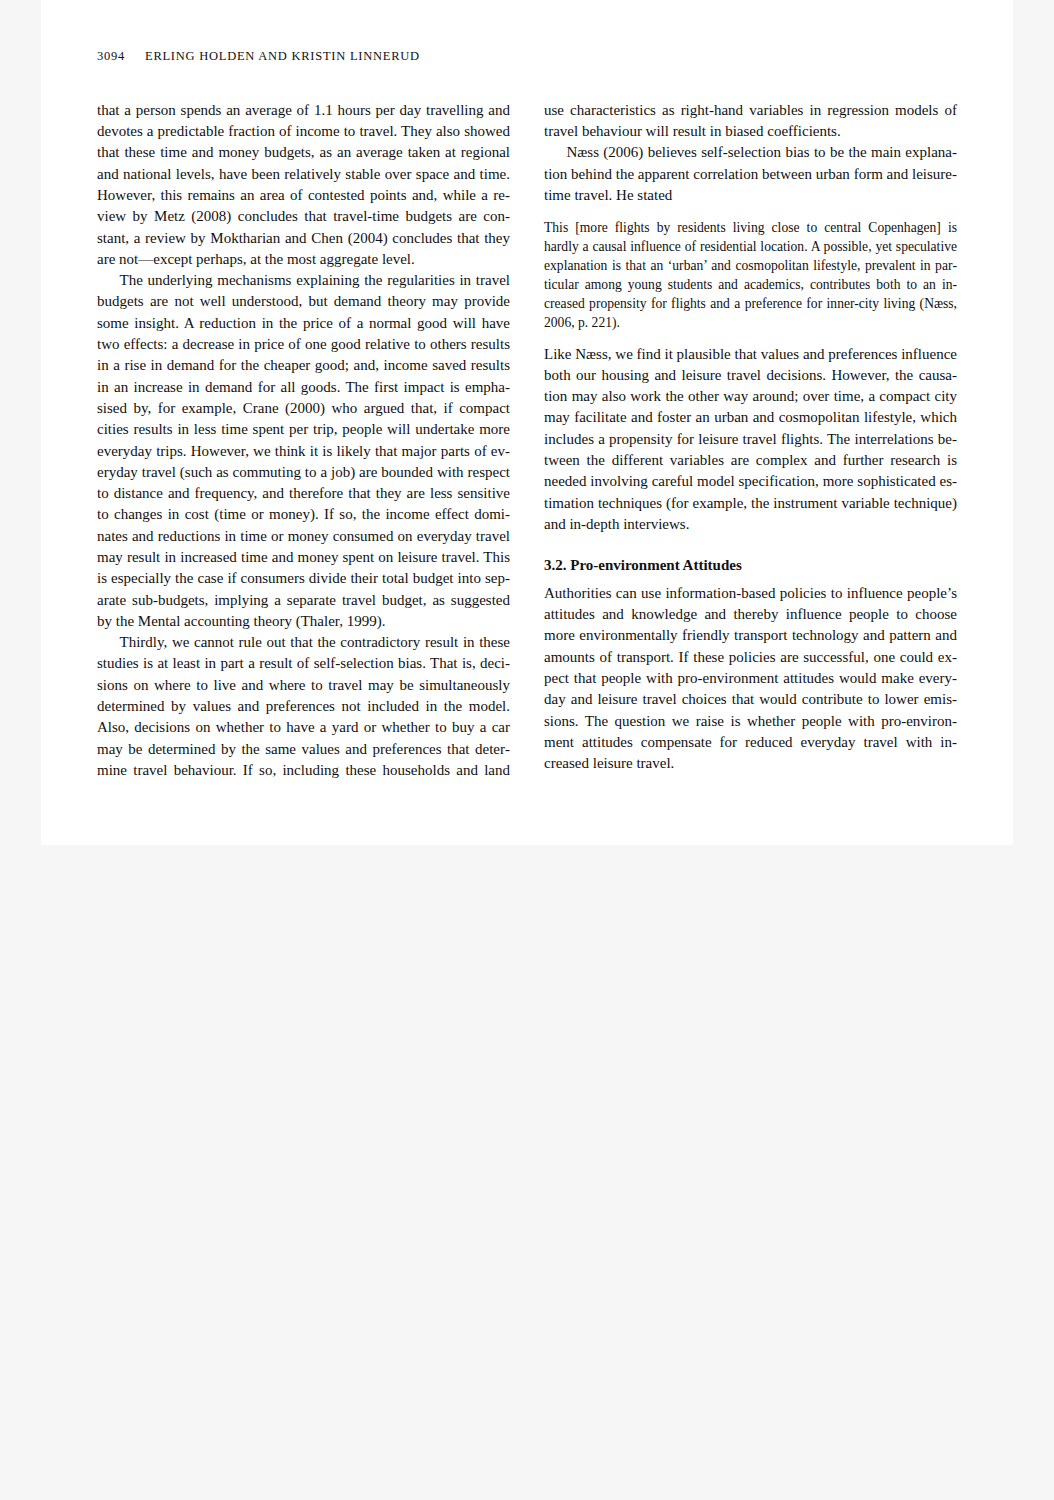3094 ERLING HOLDEN AND KRISTIN LINNERUD
that a person spends an average of 1.1 hours per day travelling and devotes a predictable fraction of income to travel. They also showed that these time and money budgets, as an average taken at regional and national levels, have been relatively stable over space and time. However, this remains an area of contested points and, while a review by Metz (2008) concludes that travel-time budgets are constant, a review by Moktharian and Chen (2004) concludes that they are not—except perhaps, at the most aggregate level.
The underlying mechanisms explaining the regularities in travel budgets are not well understood, but demand theory may provide some insight. A reduction in the price of a normal good will have two effects: a decrease in price of one good relative to others results in a rise in demand for the cheaper good; and, income saved results in an increase in demand for all goods. The first impact is emphasised by, for example, Crane (2000) who argued that, if compact cities results in less time spent per trip, people will undertake more everyday trips. However, we think it is likely that major parts of everyday travel (such as commuting to a job) are bounded with respect to distance and frequency, and therefore that they are less sensitive to changes in cost (time or money). If so, the income effect dominates and reductions in time or money consumed on everyday travel may result in increased time and money spent on leisure travel. This is especially the case if consumers divide their total budget into separate sub-budgets, implying a separate travel budget, as suggested by the Mental accounting theory (Thaler, 1999).
Thirdly, we cannot rule out that the contradictory result in these studies is at least in part a result of self-selection bias. That is, decisions on where to live and where to travel may be simultaneously determined by values and preferences not included in the model. Also, decisions on whether to have a yard or whether to buy a car may be determined by the same values and preferences that determine travel behaviour. If so, including these households and land use characteristics as right-hand variables in regression models of travel behaviour will result in biased coefficients.
Næss (2006) believes self-selection bias to be the main explanation behind the apparent correlation between urban form and leisure-time travel. He stated
This [more flights by residents living close to central Copenhagen] is hardly a causal influence of residential location. A possible, yet speculative explanation is that an ‘urban’ and cosmopolitan lifestyle, prevalent in particular among young students and academics, contributes both to an increased propensity for flights and a preference for inner-city living (Næss, 2006, p. 221).
Like Næss, we find it plausible that values and preferences influence both our housing and leisure travel decisions. However, the causation may also work the other way around; over time, a compact city may facilitate and foster an urban and cosmopolitan lifestyle, which includes a propensity for leisure travel flights. The interrelations between the different variables are complex and further research is needed involving careful model specification, more sophisticated estimation techniques (for example, the instrument variable technique) and in-depth interviews.
3.2. Pro-environment Attitudes
Authorities can use information-based policies to influence people’s attitudes and knowledge and thereby influence people to choose more environmentally friendly transport technology and pattern and amounts of transport. If these policies are successful, one could expect that people with pro-environment attitudes would make everyday and leisure travel choices that would contribute to lower emissions. The question we raise is whether people with pro-environment attitudes compensate for reduced everyday travel with increased leisure travel.